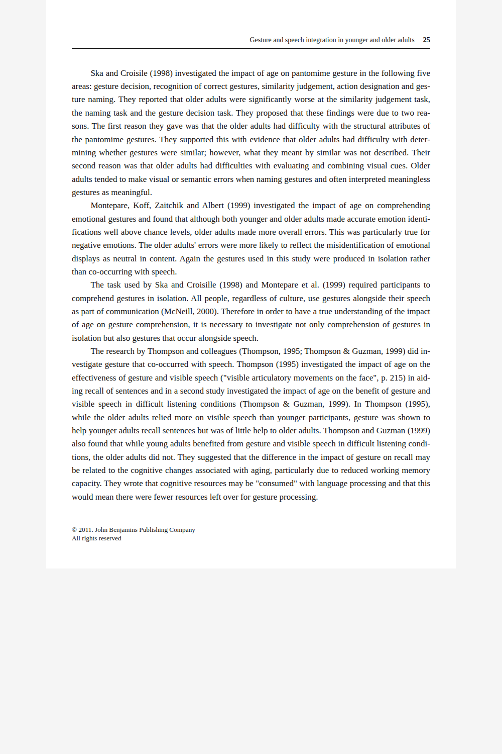Gesture and speech integration in younger and older adults 25
Ska and Croisile (1998) investigated the impact of age on pantomime gesture in the following five areas: gesture decision, recognition of correct gestures, similarity judgement, action designation and gesture naming. They reported that older adults were significantly worse at the similarity judgement task, the naming task and the gesture decision task. They proposed that these findings were due to two reasons. The first reason they gave was that the older adults had difficulty with the structural attributes of the pantomime gestures. They supported this with evidence that older adults had difficulty with determining whether gestures were similar; however, what they meant by similar was not described. Their second reason was that older adults had difficulties with evaluating and combining visual cues. Older adults tended to make visual or semantic errors when naming gestures and often interpreted meaningless gestures as meaningful.
Montepare, Koff, Zaitchik and Albert (1999) investigated the impact of age on comprehending emotional gestures and found that although both younger and older adults made accurate emotion identifications well above chance levels, older adults made more overall errors. This was particularly true for negative emotions. The older adults' errors were more likely to reflect the misidentification of emotional displays as neutral in content. Again the gestures used in this study were produced in isolation rather than co-occurring with speech.
The task used by Ska and Croisille (1998) and Montepare et al. (1999) required participants to comprehend gestures in isolation. All people, regardless of culture, use gestures alongside their speech as part of communication (McNeill, 2000). Therefore in order to have a true understanding of the impact of age on gesture comprehension, it is necessary to investigate not only comprehension of gestures in isolation but also gestures that occur alongside speech.
The research by Thompson and colleagues (Thompson, 1995; Thompson & Guzman, 1999) did investigate gesture that co-occurred with speech. Thompson (1995) investigated the impact of age on the effectiveness of gesture and visible speech ("visible articulatory movements on the face", p. 215) in aiding recall of sentences and in a second study investigated the impact of age on the benefit of gesture and visible speech in difficult listening conditions (Thompson & Guzman, 1999). In Thompson (1995), while the older adults relied more on visible speech than younger participants, gesture was shown to help younger adults recall sentences but was of little help to older adults. Thompson and Guzman (1999) also found that while young adults benefited from gesture and visible speech in difficult listening conditions, the older adults did not. They suggested that the difference in the impact of gesture on recall may be related to the cognitive changes associated with aging, particularly due to reduced working memory capacity. They wrote that cognitive resources may be "consumed" with language processing and that this would mean there were fewer resources left over for gesture processing.
© 2011. John Benjamins Publishing Company
All rights reserved